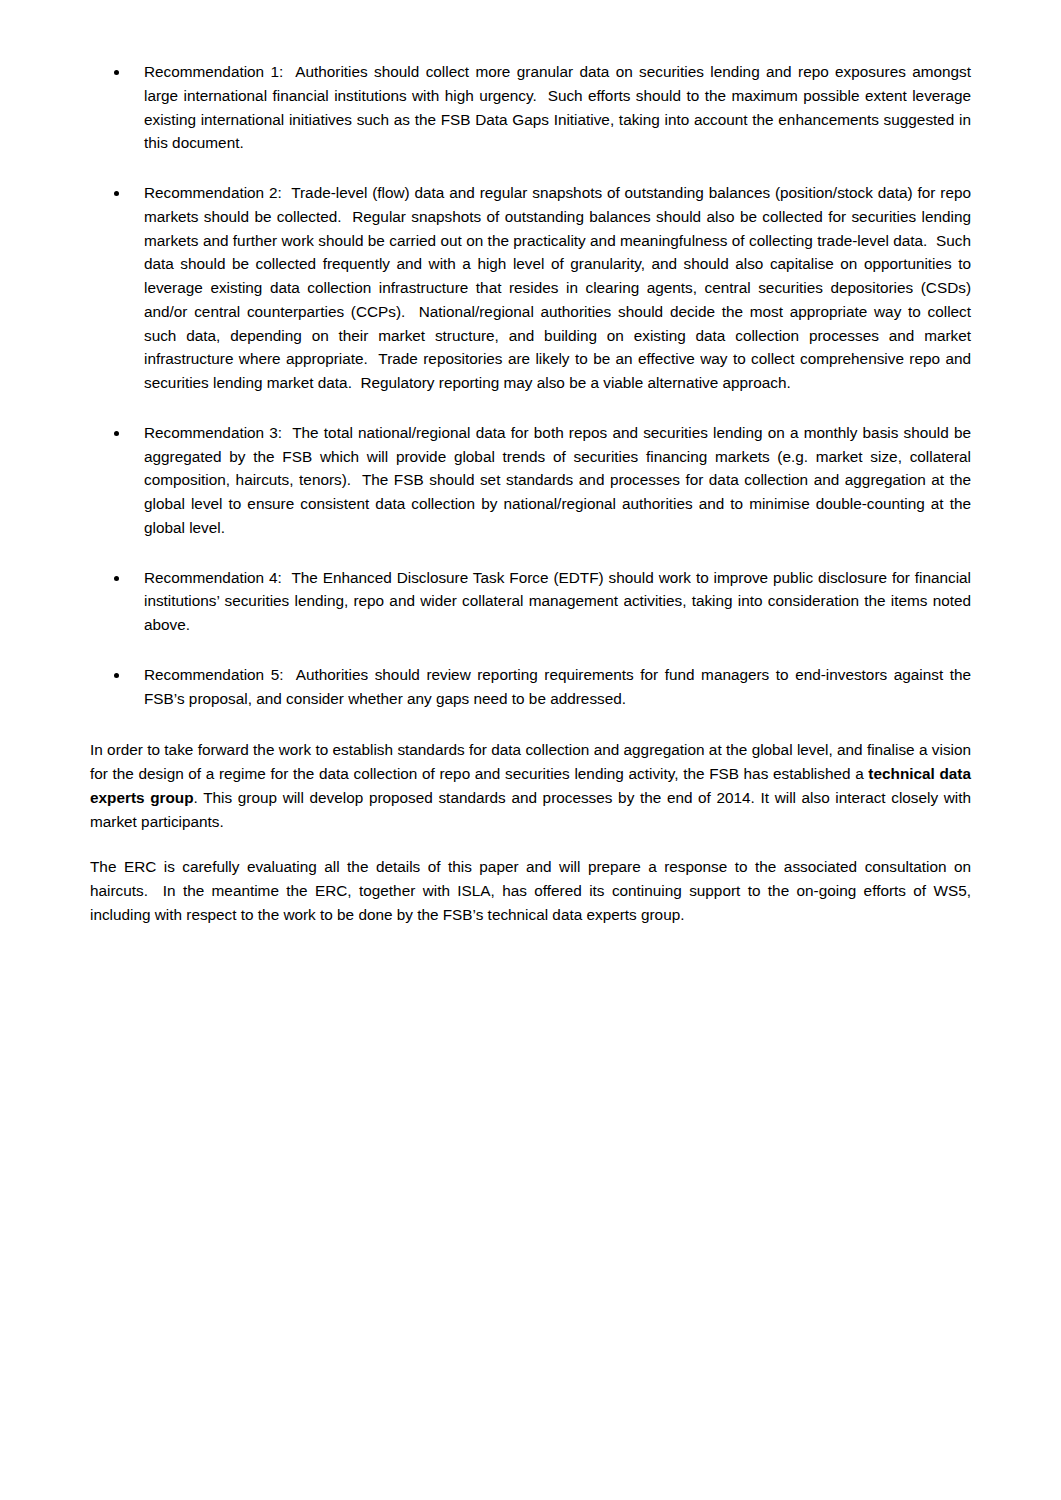Recommendation 1: Authorities should collect more granular data on securities lending and repo exposures amongst large international financial institutions with high urgency. Such efforts should to the maximum possible extent leverage existing international initiatives such as the FSB Data Gaps Initiative, taking into account the enhancements suggested in this document.
Recommendation 2: Trade-level (flow) data and regular snapshots of outstanding balances (position/stock data) for repo markets should be collected. Regular snapshots of outstanding balances should also be collected for securities lending markets and further work should be carried out on the practicality and meaningfulness of collecting trade-level data. Such data should be collected frequently and with a high level of granularity, and should also capitalise on opportunities to leverage existing data collection infrastructure that resides in clearing agents, central securities depositories (CSDs) and/or central counterparties (CCPs). National/regional authorities should decide the most appropriate way to collect such data, depending on their market structure, and building on existing data collection processes and market infrastructure where appropriate. Trade repositories are likely to be an effective way to collect comprehensive repo and securities lending market data. Regulatory reporting may also be a viable alternative approach.
Recommendation 3: The total national/regional data for both repos and securities lending on a monthly basis should be aggregated by the FSB which will provide global trends of securities financing markets (e.g. market size, collateral composition, haircuts, tenors). The FSB should set standards and processes for data collection and aggregation at the global level to ensure consistent data collection by national/regional authorities and to minimise double-counting at the global level.
Recommendation 4: The Enhanced Disclosure Task Force (EDTF) should work to improve public disclosure for financial institutions’ securities lending, repo and wider collateral management activities, taking into consideration the items noted above.
Recommendation 5: Authorities should review reporting requirements for fund managers to end-investors against the FSB’s proposal, and consider whether any gaps need to be addressed.
In order to take forward the work to establish standards for data collection and aggregation at the global level, and finalise a vision for the design of a regime for the data collection of repo and securities lending activity, the FSB has established a technical data experts group. This group will develop proposed standards and processes by the end of 2014. It will also interact closely with market participants.
The ERC is carefully evaluating all the details of this paper and will prepare a response to the associated consultation on haircuts. In the meantime the ERC, together with ISLA, has offered its continuing support to the on-going efforts of WS5, including with respect to the work to be done by the FSB’s technical data experts group.